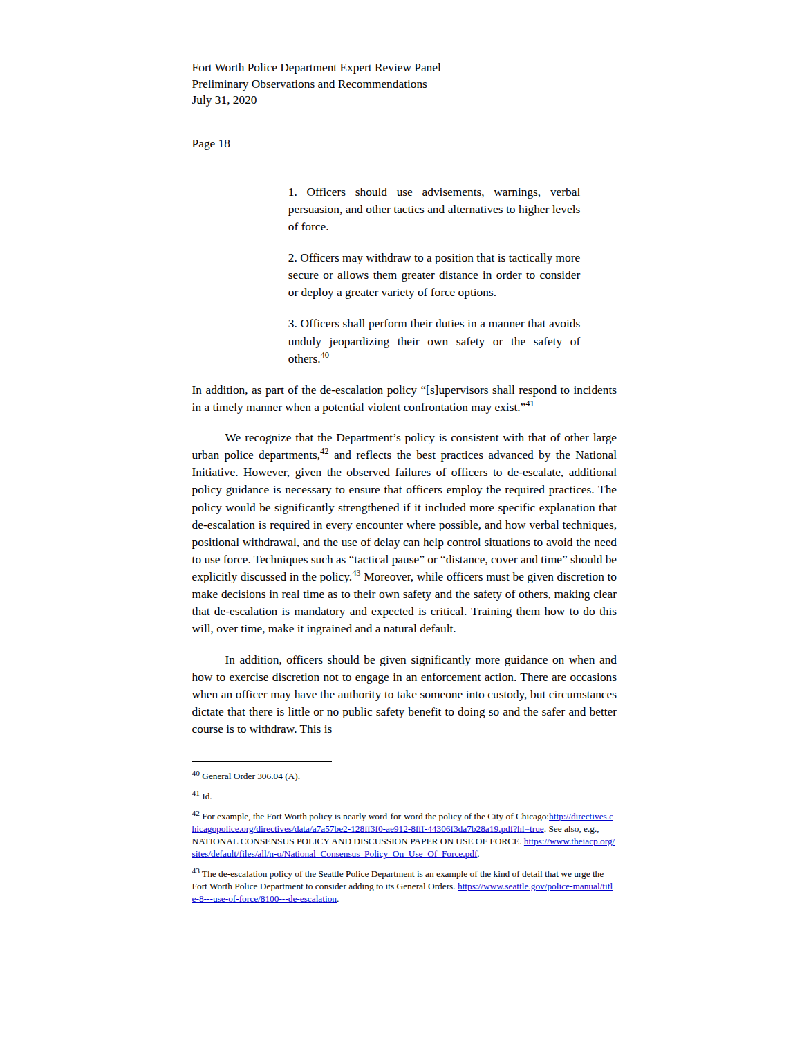Fort Worth Police Department Expert Review Panel
Preliminary Observations and Recommendations
July 31, 2020
Page 18
1. Officers should use advisements, warnings, verbal persuasion, and other tactics and alternatives to higher levels of force.
2. Officers may withdraw to a position that is tactically more secure or allows them greater distance in order to consider or deploy a greater variety of force options.
3. Officers shall perform their duties in a manner that avoids unduly jeopardizing their own safety or the safety of others.40
In addition, as part of the de-escalation policy “[s]upervisors shall respond to incidents in a timely manner when a potential violent confrontation may exist.”41
We recognize that the Department’s policy is consistent with that of other large urban police departments,42 and reflects the best practices advanced by the National Initiative. However, given the observed failures of officers to de-escalate, additional policy guidance is necessary to ensure that officers employ the required practices. The policy would be significantly strengthened if it included more specific explanation that de-escalation is required in every encounter where possible, and how verbal techniques, positional withdrawal, and the use of delay can help control situations to avoid the need to use force. Techniques such as “tactical pause” or “distance, cover and time” should be explicitly discussed in the policy.43 Moreover, while officers must be given discretion to make decisions in real time as to their own safety and the safety of others, making clear that de-escalation is mandatory and expected is critical. Training them how to do this will, over time, make it ingrained and a natural default.
In addition, officers should be given significantly more guidance on when and how to exercise discretion not to engage in an enforcement action. There are occasions when an officer may have the authority to take someone into custody, but circumstances dictate that there is little or no public safety benefit to doing so and the safer and better course is to withdraw. This is
40 General Order 306.04 (A).
41 Id.
42 For example, the Fort Worth policy is nearly word-for-word the policy of the City of Chicago:http://directives.chicagopolice.org/directives/data/a7a57be2-128ff3f0-ae912-8fff-44306f3da7b28a19.pdf?hl=true. See also, e.g., NATIONAL CONSENSUS POLICY AND DISCUSSION PAPER ON USE OF FORCE. https://www.theiacp.org/sites/default/files/all/n-o/National_Consensus_Policy_On_Use_Of_Force.pdf.
43 The de-escalation policy of the Seattle Police Department is an example of the kind of detail that we urge the Fort Worth Police Department to consider adding to its General Orders. https://www.seattle.gov/police-manual/title-8---use-of-force/8100---de-escalation.